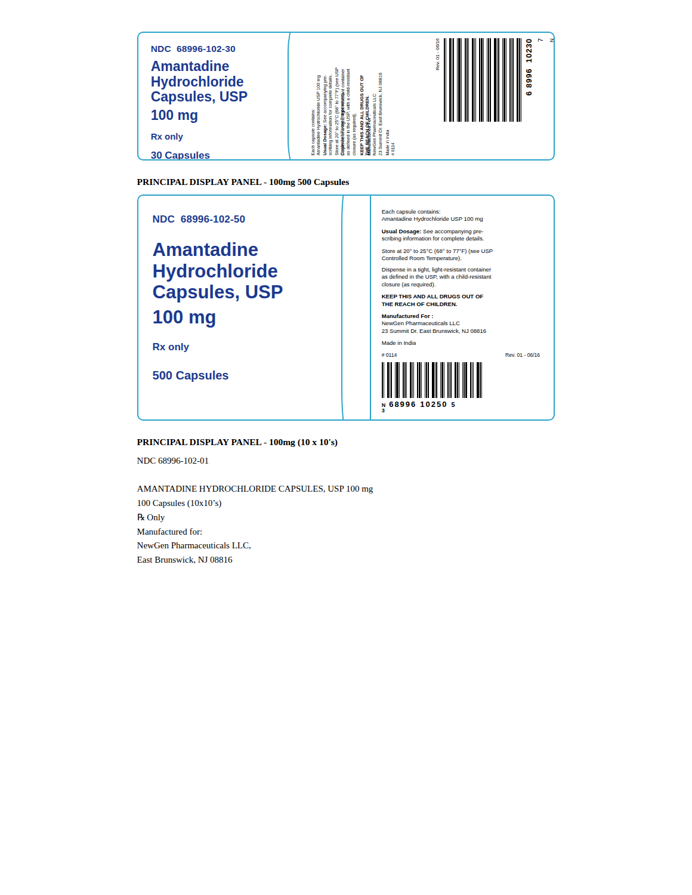NDC 68996-102-30
Amantadine
Hydrochloride
Capsules, USP
100 mg
Rx only
30 Capsules
Each capsule contains:
Amantadine Hydrochloride USP 100 mg
Usual Dosage: See accompanying pre-
scribing information for complete details.
Store at 20° to 25°C (68° to 77°F) (see USP
Controlled Room Temperature).
Dispense in a tight, light-resistant container
as defined in the USP, with a child-resistant
closure (as required).
KEEP THIS AND ALL DRUGS OUT OF
THE REACH OF CHILDREN.
Manufactured For :
NewGen Pharmaceuticals LLC
23 Summit Dr. East Brunswick, NJ 08816
Made in India
# 0114
Rev. 01 - 06/16
6 8996 10230
7
N
3
LOT
EXP
NO VARNISH
PRINCIPAL DISPLAY PANEL - 100mg 500 Capsules
NDC 68996-102-50
Amantadine
Hydrochloride
Capsules, USP
100 mg
Rx only
500 Capsules
Each capsule contains:
Amantadine Hydrochloride USP 100 mg
Usual Dosage: See accompanying pre-
scribing information for complete details.
Store at 20° to 25°C (68° to 77°F) (see USP
Controlled Room Temperature).
Dispense in a tight, light-resistant container
as defined in the USP, with a child-resistant
closure (as required).
KEEP THIS AND ALL DRUGS OUT OF
THE REACH OF CHILDREN.
Manufactured For :
NewGen Pharmaceuticals LLC
23 Summit Dr. East Brunswick, NJ 08816
Made in India
# 0114 Rev. 01 - 06/16
N
3 68996 10250 5
LOT
EXP
NO VARNISH
PRINCIPAL DISPLAY PANEL - 100mg (10 x 10's)
NDC 68996-102-01
AMANTADINE HYDROCHLORIDE CAPSULES, USP 100 mg
100 Capsules (10x10’s)
℞ Only
Manufactured for:
NewGen Pharmaceuticals LLC,
East Brunswick, NJ 08816